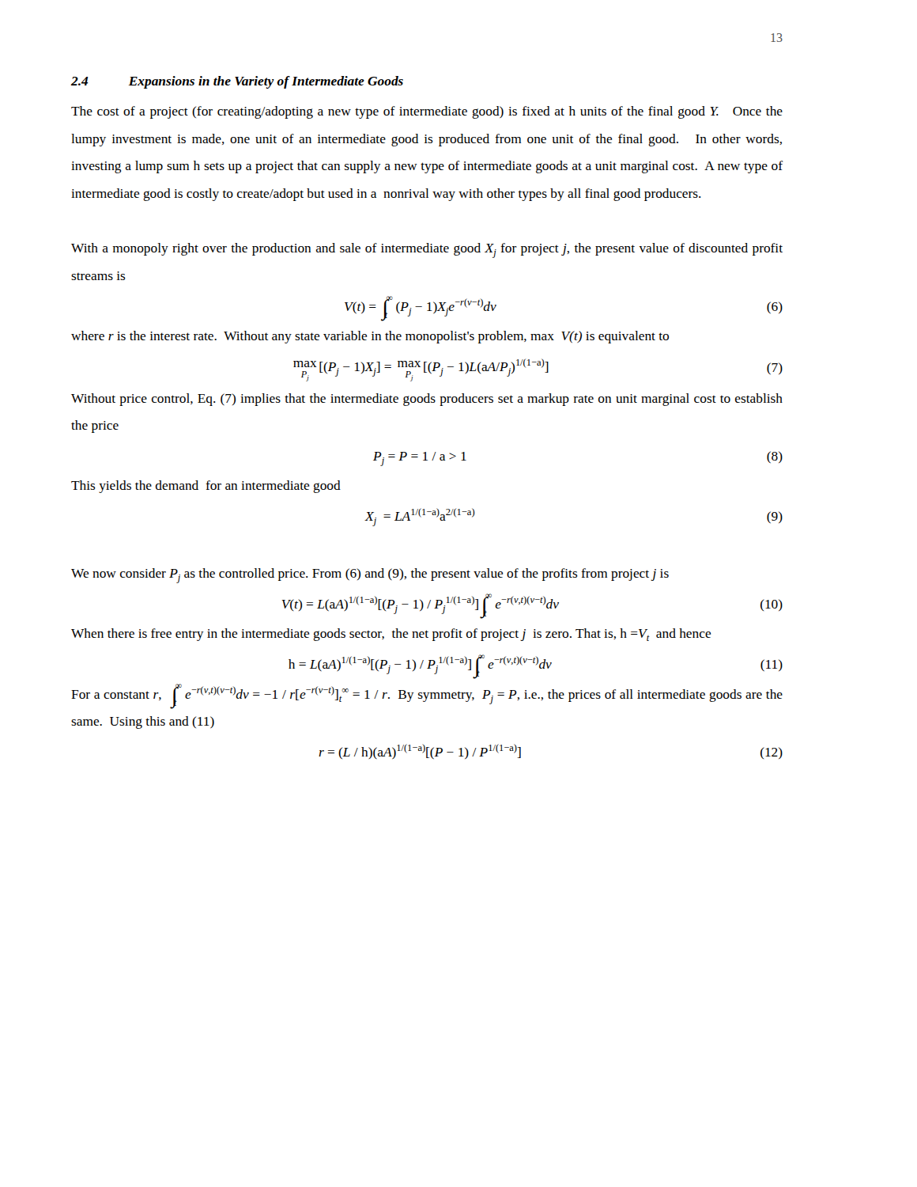13
2.4 Expansions in the Variety of Intermediate Goods
The cost of a project (for creating/adopting a new type of intermediate good) is fixed at h units of the final good Y. Once the lumpy investment is made, one unit of an intermediate good is produced from one unit of the final good. In other words, investing a lump sum h sets up a project that can supply a new type of intermediate goods at a unit marginal cost. A new type of intermediate good is costly to create/adopt but used in a nonrival way with other types by all final good producers.
With a monopoly right over the production and sale of intermediate good Xj for project j, the present value of discounted profit streams is
V(t) = ∫∞t(Pj − 1)Xje−r(v−t)dv
(6)
where r is the interest rate. Without any state variable in the monopolist's problem, max V(t) is equivalent to
max Pj[(Pj − 1)Xj] = max Pj[(Pj − 1)L(aA/Pj)1/(1−a)]
(7)
Without price control, Eq. (7) implies that the intermediate goods producers set a markup rate on unit marginal cost to establish the price
Pj = P = 1 / a > 1
(8)
This yields the demand for an intermediate good
Xj = LA1/(1−a)a2/(1−a)
(9)
We now consider Pj as the controlled price. From (6) and (9), the present value of the profits from project j is
V(t) = L(aA)1/(1−a)[(Pj − 1) / Pj1/(1−a)]∫∞t e−r(v,t)(v−t)dv
(10)
When there is free entry in the intermediate goods sector, the net profit of project j is zero. That is, h =Vt and hence
h = L(aA)1/(1−a)[(Pj − 1) / Pj1/(1−a)]∫∞t e−r(v,t)(v−t)dv
(11)
For a constant r, ∫∞t e−r(v,t)(v−t)dv = −1 / r[e−r(v−t)]t∞ = 1 / r. By symmetry, Pj = P, i.e., the prices of all intermediate goods are the same. Using this and (11)
r = (L / h)(aA)1/(1−a)[(P − 1) / P1/(1−a)]
(12)